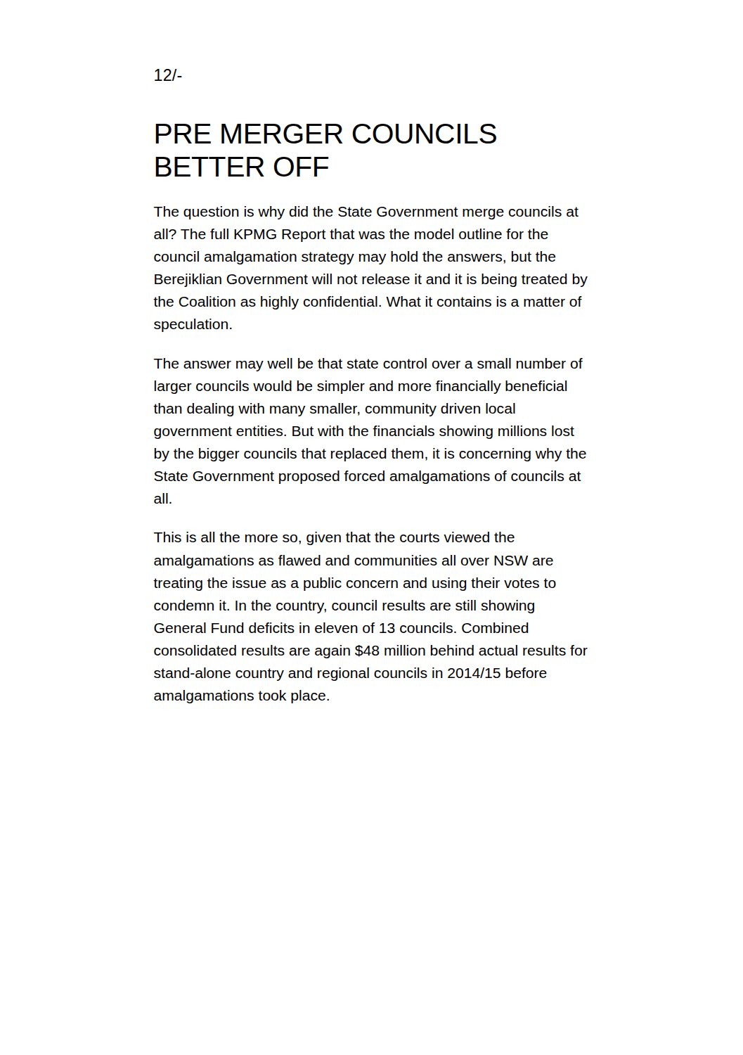12/-
PRE MERGER COUNCILS BETTER OFF
The question is why did the State Government merge councils at all? The full KPMG Report that was the model outline for the council amalgamation strategy may hold the answers, but the Berejiklian Government will not release it and it is being treated by the Coalition as highly confidential. What it contains is a matter of speculation.
The answer may well be that state control over a small number of larger councils would be simpler and more financially beneficial than dealing with many smaller, community driven local government entities. But with the financials showing millions lost by the bigger councils that replaced them, it is concerning why the State Government proposed forced amalgamations of councils at all.
This is all the more so, given that the courts viewed the amalgamations as flawed and communities all over NSW are treating the issue as a public concern and using their votes to condemn it. In the country, council results are still showing General Fund deficits in eleven of 13 councils. Combined consolidated results are again $48 million behind actual results for stand-alone country and regional councils in 2014/15 before amalgamations took place.